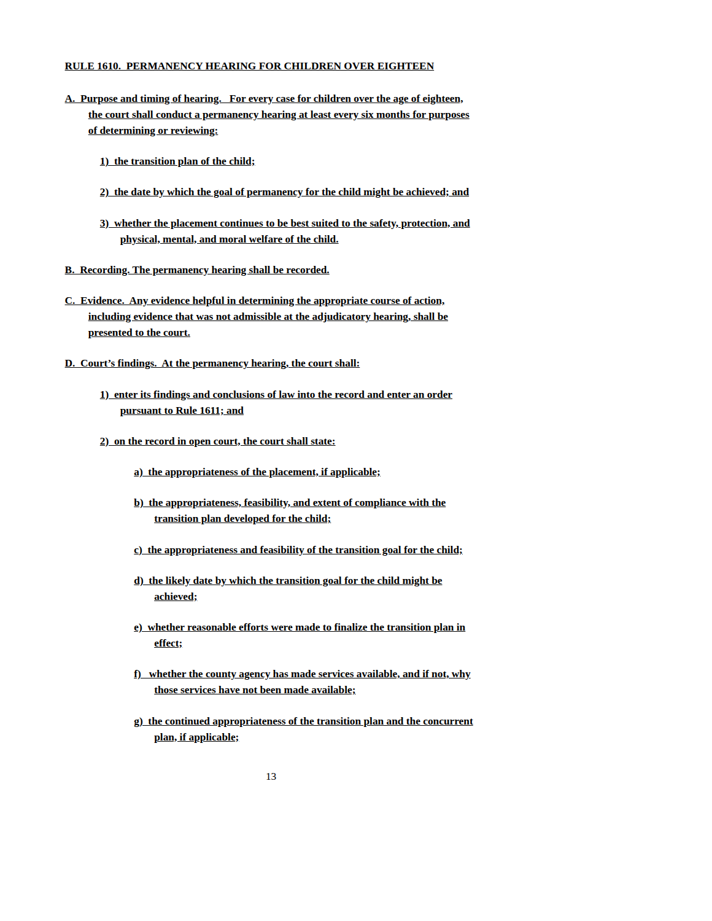RULE 1610. PERMANENCY HEARING FOR CHILDREN OVER EIGHTEEN
A. Purpose and timing of hearing. For every case for children over the age of eighteen, the court shall conduct a permanency hearing at least every six months for purposes of determining or reviewing:
1) the transition plan of the child;
2) the date by which the goal of permanency for the child might be achieved; and
3) whether the placement continues to be best suited to the safety, protection, and physical, mental, and moral welfare of the child.
B. Recording. The permanency hearing shall be recorded.
C. Evidence. Any evidence helpful in determining the appropriate course of action, including evidence that was not admissible at the adjudicatory hearing, shall be presented to the court.
D. Court’s findings. At the permanency hearing, the court shall:
1) enter its findings and conclusions of law into the record and enter an order pursuant to Rule 1611; and
2) on the record in open court, the court shall state:
a) the appropriateness of the placement, if applicable;
b) the appropriateness, feasibility, and extent of compliance with the transition plan developed for the child;
c) the appropriateness and feasibility of the transition goal for the child;
d) the likely date by which the transition goal for the child might be achieved;
e) whether reasonable efforts were made to finalize the transition plan in effect;
f) whether the county agency has made services available, and if not, why those services have not been made available;
g) the continued appropriateness of the transition plan and the concurrent plan, if applicable;
13